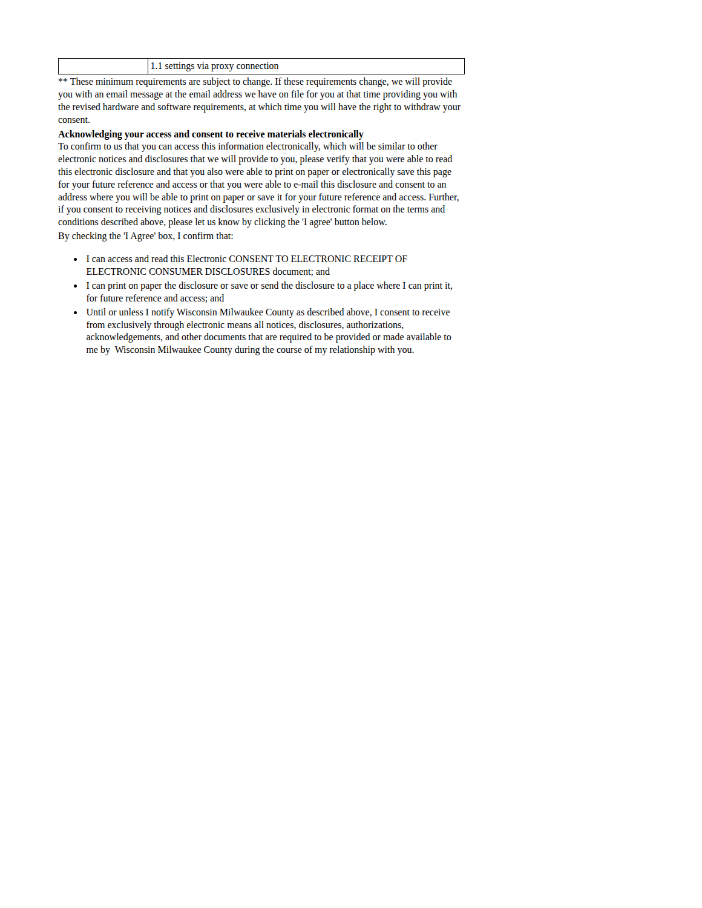| | 1.1 settings via proxy connection |
** These minimum requirements are subject to change. If these requirements change, we will provide you with an email message at the email address we have on file for you at that time providing you with the revised hardware and software requirements, at which time you will have the right to withdraw your consent.
Acknowledging your access and consent to receive materials electronically
To confirm to us that you can access this information electronically, which will be similar to other electronic notices and disclosures that we will provide to you, please verify that you were able to read this electronic disclosure and that you also were able to print on paper or electronically save this page for your future reference and access or that you were able to e-mail this disclosure and consent to an address where you will be able to print on paper or save it for your future reference and access. Further, if you consent to receiving notices and disclosures exclusively in electronic format on the terms and conditions described above, please let us know by clicking the 'I agree' button below.
By checking the 'I Agree' box, I confirm that:
I can access and read this Electronic CONSENT TO ELECTRONIC RECEIPT OF ELECTRONIC CONSUMER DISCLOSURES document; and
I can print on paper the disclosure or save or send the disclosure to a place where I can print it, for future reference and access; and
Until or unless I notify Wisconsin Milwaukee County as described above, I consent to receive from exclusively through electronic means all notices, disclosures, authorizations, acknowledgements, and other documents that are required to be provided or made available to me by Wisconsin Milwaukee County during the course of my relationship with you.